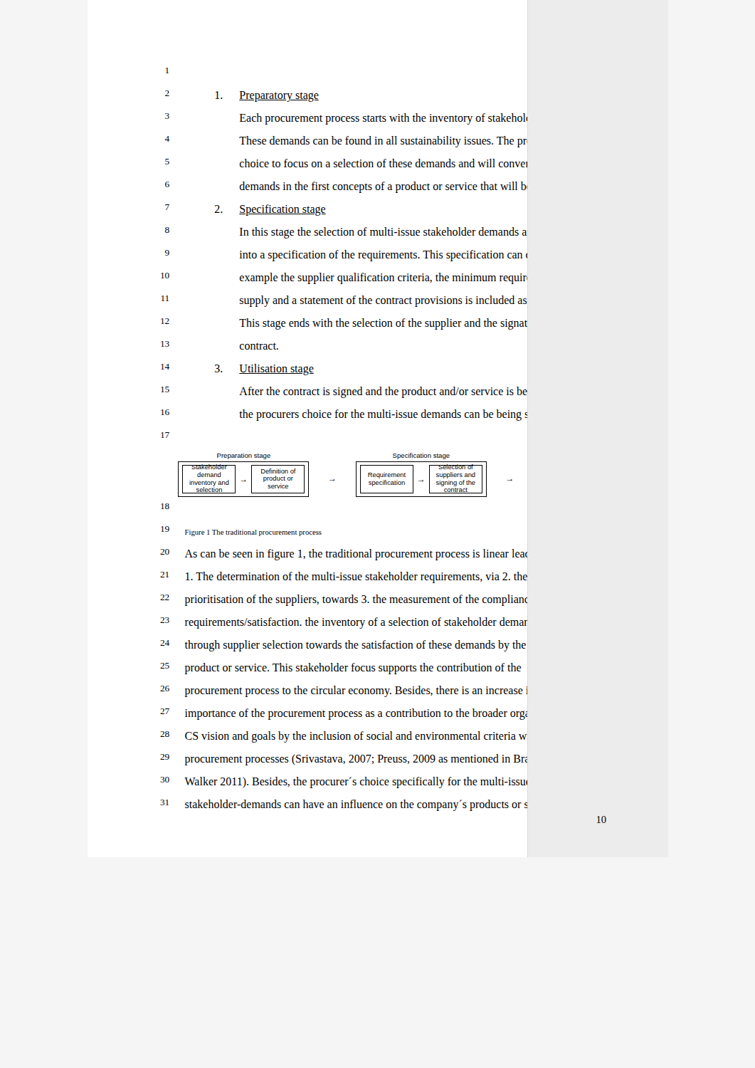1. Preparatory stage
Each procurement process starts with the inventory of stakeholder demands.
These demands can be found in all sustainability issues. The procurer makes a
choice to focus on a selection of these demands and will convert these selected
demands in the first concepts of a product or service that will be procured.
2. Specification stage
In this stage the selection of multi-issue stakeholder demands are translated
into a specification of the requirements. This specification can determine for
example the supplier qualification criteria, the minimum requirements to
supply and a statement of the contract provisions is included as well.
This stage ends with the selection of the supplier and the signature of the
contract.
3. Utilisation stage
After the contract is signed and the product and/or service is being supplied,
the procurers choice for the multi-issue demands can be being seen in practice.
Preparation stage
Stakeholder demand inventory and selection
→
Definition of product or service
→
Specification stage
Requirement specification
→
Selection of suppliers and signing of the contract
→
Utilisation stage
Supply of product or service
→
Use of product or service
Figure 1 The traditional procurement process
As can be seen in figure 1, the traditional procurement process is linear leading from:
1. The determination of the multi-issue stakeholder requirements, via 2. the
prioritisation of the suppliers, towards 3. the measurement of the compliance with the
requirements/satisfaction. the inventory of a selection of stakeholder demands,
through supplier selection towards the satisfaction of these demands by the use of the
product or service. This stakeholder focus supports the contribution of the
procurement process to the circular economy. Besides, there is an increase in the
importance of the procurement process as a contribution to the broader organisational
CS vision and goals by the inclusion of social and environmental criteria within
procurement processes (Srivastava, 2007; Preuss, 2009 as mentioned in Brammer and
Walker 2011). Besides, the procurer´s choice specifically for the multi-issue
stakeholder-demands can have an influence on the company´s products or services
10